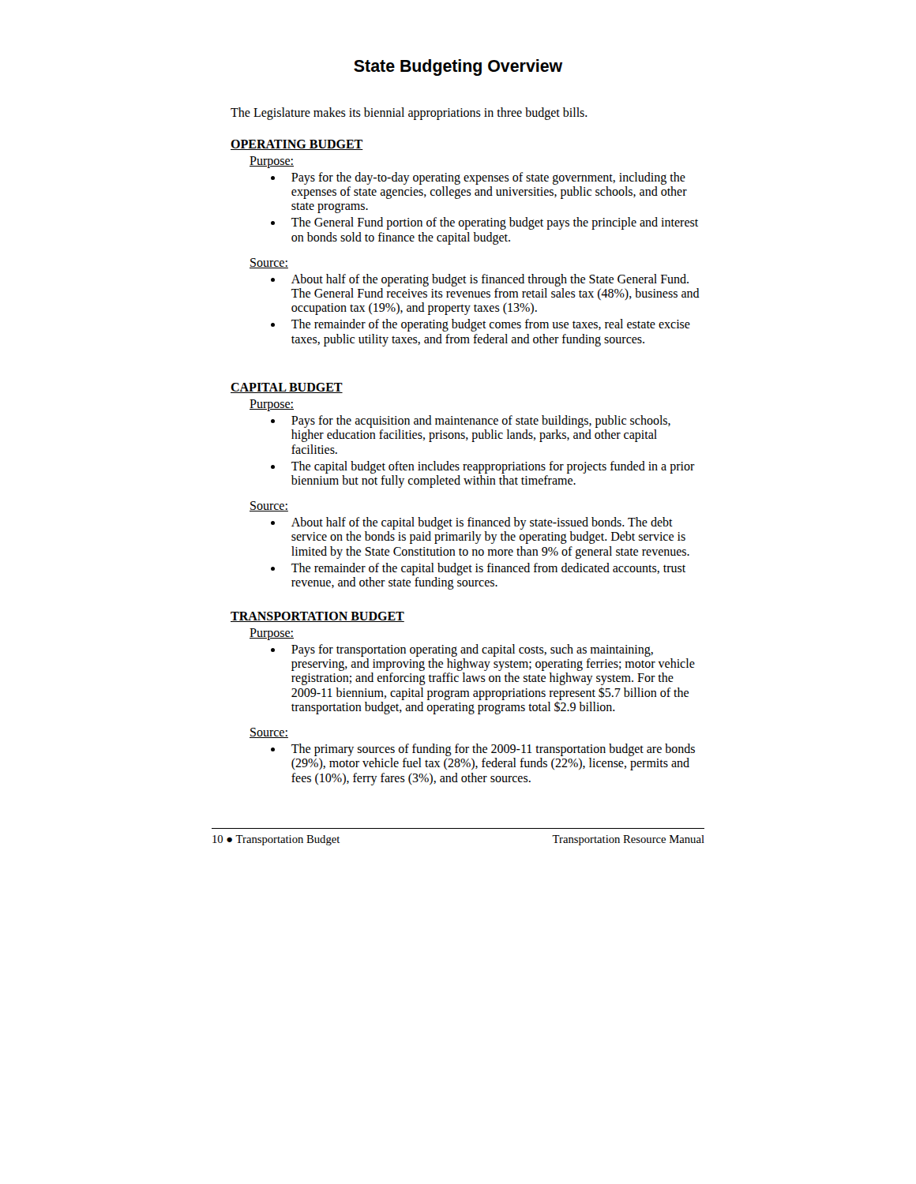State Budgeting Overview
The Legislature makes its biennial appropriations in three budget bills.
OPERATING BUDGET
Purpose:
Pays for the day-to-day operating expenses of state government, including the expenses of state agencies, colleges and universities, public schools, and other state programs.
The General Fund portion of the operating budget pays the principle and interest on bonds sold to finance the capital budget.
Source:
About half of the operating budget is financed through the State General Fund. The General Fund receives its revenues from retail sales tax (48%), business and occupation tax (19%), and property taxes (13%).
The remainder of the operating budget comes from use taxes, real estate excise taxes, public utility taxes, and from federal and other funding sources.
CAPITAL BUDGET
Purpose:
Pays for the acquisition and maintenance of state buildings, public schools, higher education facilities, prisons, public lands, parks, and other capital facilities.
The capital budget often includes reappropriations for projects funded in a prior biennium but not fully completed within that timeframe.
Source:
About half of the capital budget is financed by state-issued bonds. The debt service on the bonds is paid primarily by the operating budget. Debt service is limited by the State Constitution to no more than 9% of general state revenues.
The remainder of the capital budget is financed from dedicated accounts, trust revenue, and other state funding sources.
TRANSPORTATION BUDGET
Purpose:
Pays for transportation operating and capital costs, such as maintaining, preserving, and improving the highway system; operating ferries; motor vehicle registration; and enforcing traffic laws on the state highway system. For the 2009-11 biennium, capital program appropriations represent $5.7 billion of the transportation budget, and operating programs total $2.9 billion.
Source:
The primary sources of funding for the 2009-11 transportation budget are bonds (29%), motor vehicle fuel tax (28%), federal funds (22%), license, permits and fees (10%), ferry fares (3%), and other sources.
10 ● Transportation Budget Transportation Resource Manual